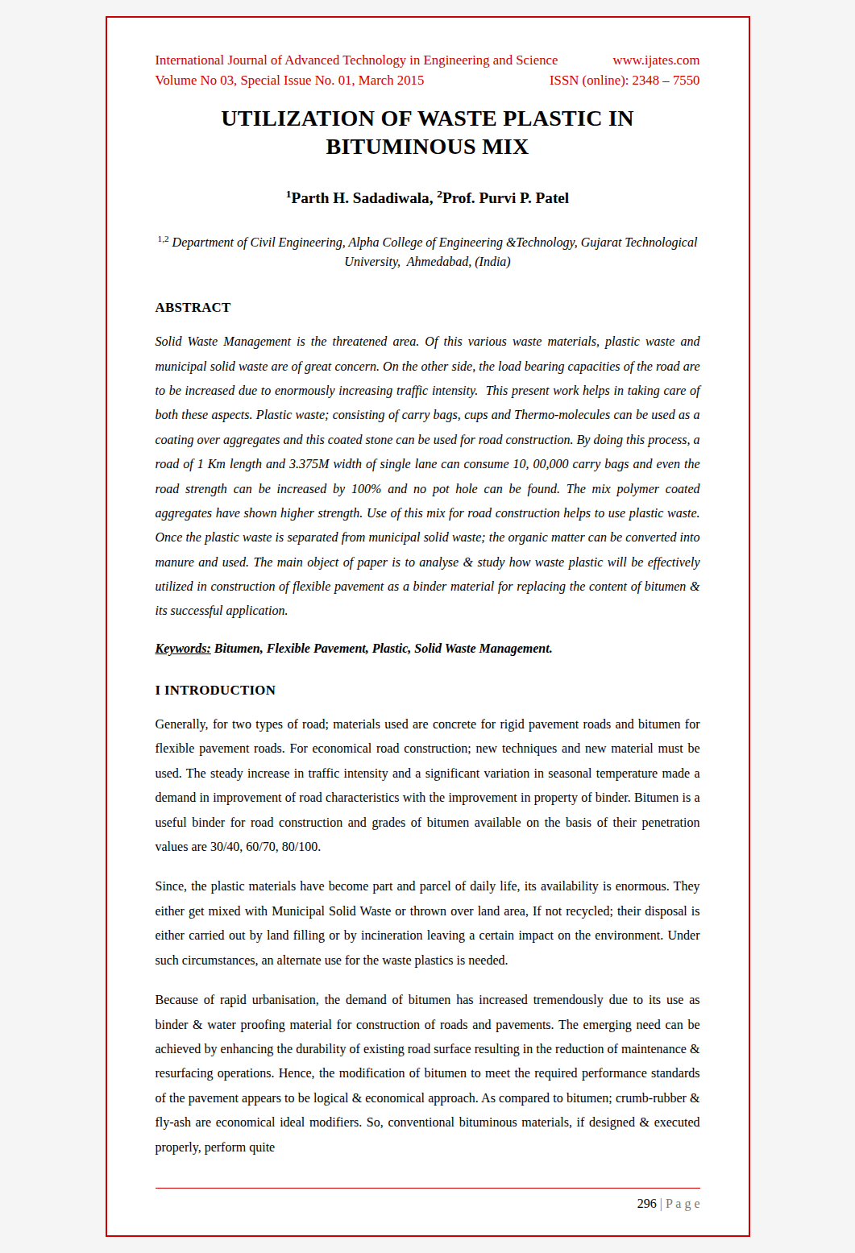International Journal of Advanced Technology in Engineering and Science www.ijates.com
Volume No 03, Special Issue No. 01, March 2015 ISSN (online): 2348 – 7550
UTILIZATION OF WASTE PLASTIC IN BITUMINOUS MIX
1Parth H. Sadadiwala, 2Prof. Purvi P. Patel
1,2 Department of Civil Engineering, Alpha College of Engineering &Technology, Gujarat Technological University, Ahmedabad, (India)
ABSTRACT
Solid Waste Management is the threatened area. Of this various waste materials, plastic waste and municipal solid waste are of great concern. On the other side, the load bearing capacities of the road are to be increased due to enormously increasing traffic intensity. This present work helps in taking care of both these aspects. Plastic waste; consisting of carry bags, cups and Thermo-molecules can be used as a coating over aggregates and this coated stone can be used for road construction. By doing this process, a road of 1 Km length and 3.375M width of single lane can consume 10, 00,000 carry bags and even the road strength can be increased by 100% and no pot hole can be found. The mix polymer coated aggregates have shown higher strength. Use of this mix for road construction helps to use plastic waste. Once the plastic waste is separated from municipal solid waste; the organic matter can be converted into manure and used. The main object of paper is to analyse & study how waste plastic will be effectively utilized in construction of flexible pavement as a binder material for replacing the content of bitumen & its successful application.
Keywords: Bitumen, Flexible Pavement, Plastic, Solid Waste Management.
I INTRODUCTION
Generally, for two types of road; materials used are concrete for rigid pavement roads and bitumen for flexible pavement roads. For economical road construction; new techniques and new material must be used. The steady increase in traffic intensity and a significant variation in seasonal temperature made a demand in improvement of road characteristics with the improvement in property of binder. Bitumen is a useful binder for road construction and grades of bitumen available on the basis of their penetration values are 30/40, 60/70, 80/100.
Since, the plastic materials have become part and parcel of daily life, its availability is enormous. They either get mixed with Municipal Solid Waste or thrown over land area, If not recycled; their disposal is either carried out by land filling or by incineration leaving a certain impact on the environment. Under such circumstances, an alternate use for the waste plastics is needed.
Because of rapid urbanisation, the demand of bitumen has increased tremendously due to its use as binder & water proofing material for construction of roads and pavements. The emerging need can be achieved by enhancing the durability of existing road surface resulting in the reduction of maintenance & resurfacing operations. Hence, the modification of bitumen to meet the required performance standards of the pavement appears to be logical & economical approach. As compared to bitumen; crumb-rubber & fly-ash are economical ideal modifiers. So, conventional bituminous materials, if designed & executed properly, perform quite
296 | P a g e